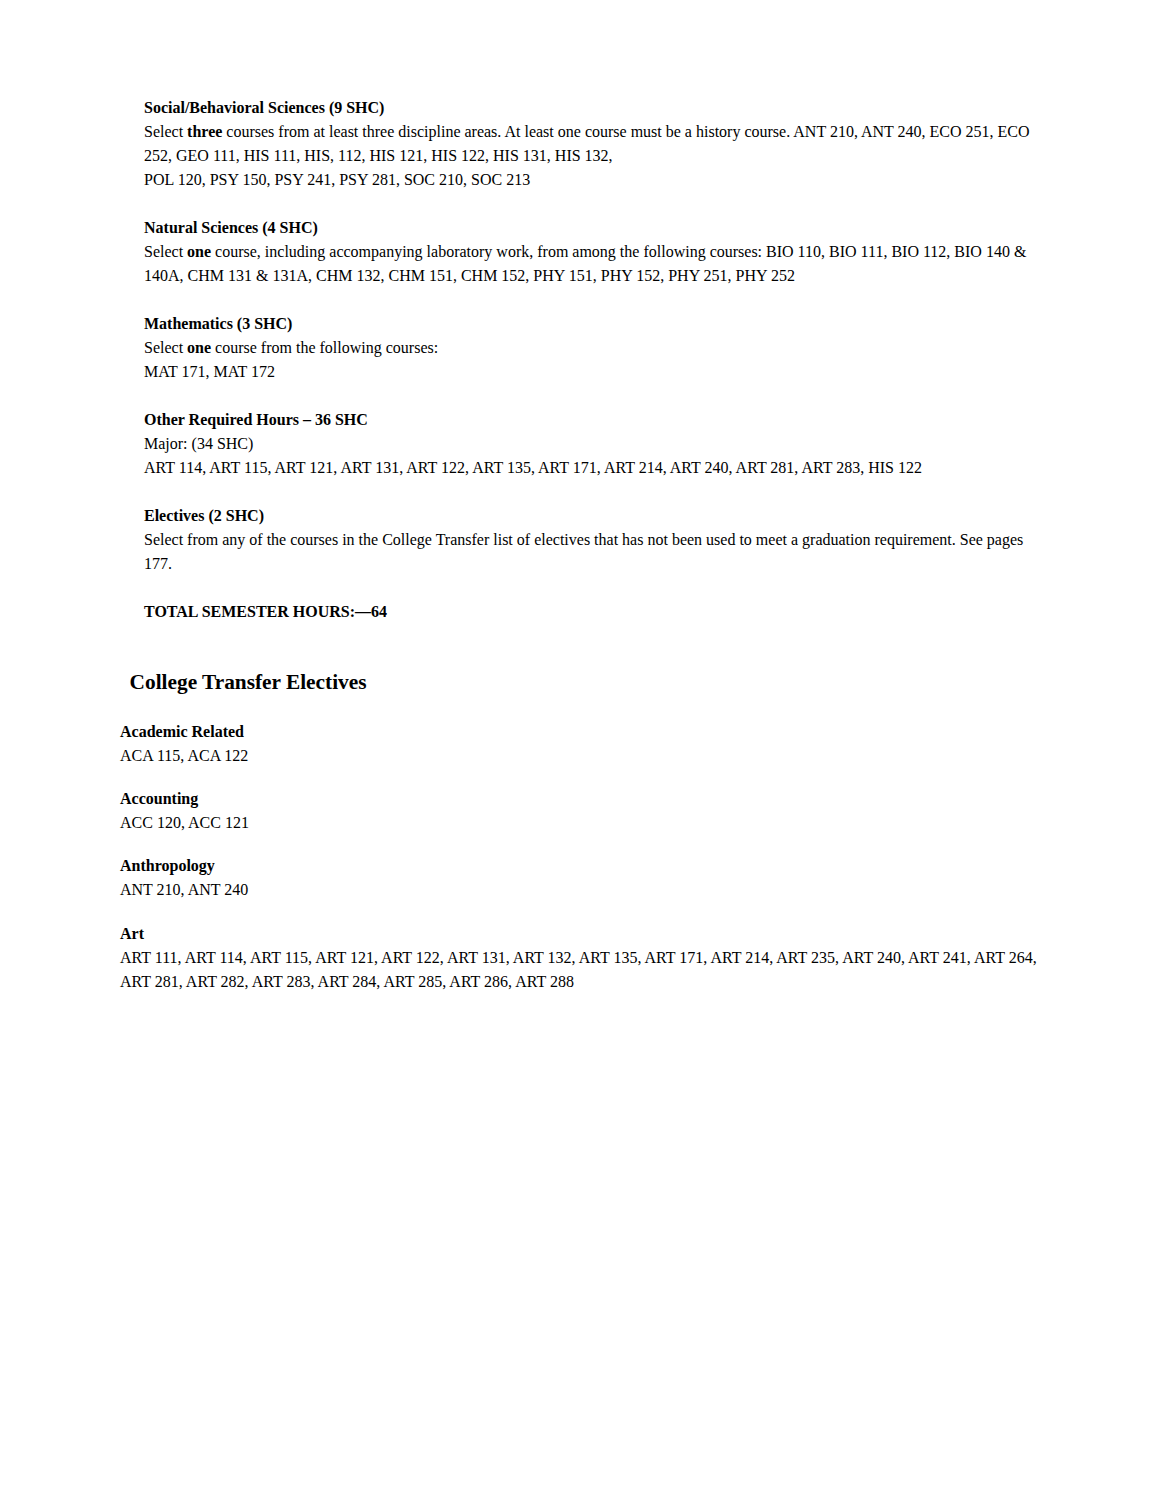Social/Behavioral Sciences (9 SHC)
Select three courses from at least three discipline areas. At least one course must be a history course. ANT 210, ANT 240, ECO 251, ECO 252, GEO 111, HIS 111, HIS, 112, HIS 121, HIS 122, HIS 131, HIS 132,
POL 120, PSY 150, PSY 241, PSY 281, SOC 210, SOC 213
Natural Sciences (4 SHC)
Select one course, including accompanying laboratory work, from among the following courses: BIO 110, BIO 111, BIO 112, BIO 140 & 140A, CHM 131 & 131A, CHM 132, CHM 151, CHM 152, PHY 151, PHY 152, PHY 251, PHY 252
Mathematics (3 SHC)
Select one course from the following courses:
MAT 171, MAT 172
Other Required Hours – 36 SHC
Major: (34 SHC)
ART 114, ART 115, ART 121, ART 131, ART 122, ART 135, ART 171, ART 214, ART 240, ART 281, ART 283, HIS 122
Electives (2 SHC)
Select from any of the courses in the College Transfer list of electives that has not been used to meet a graduation requirement. See pages 177.
TOTAL SEMESTER HOURS:—64
College Transfer Electives
Academic Related
ACA 115, ACA 122
Accounting
ACC 120, ACC 121
Anthropology
ANT 210, ANT 240
Art
ART 111, ART 114, ART 115, ART 121, ART 122, ART 131, ART 132, ART 135, ART 171, ART 214, ART 235, ART 240, ART 241, ART 264, ART 281, ART 282, ART 283, ART 284, ART 285, ART 286, ART 288